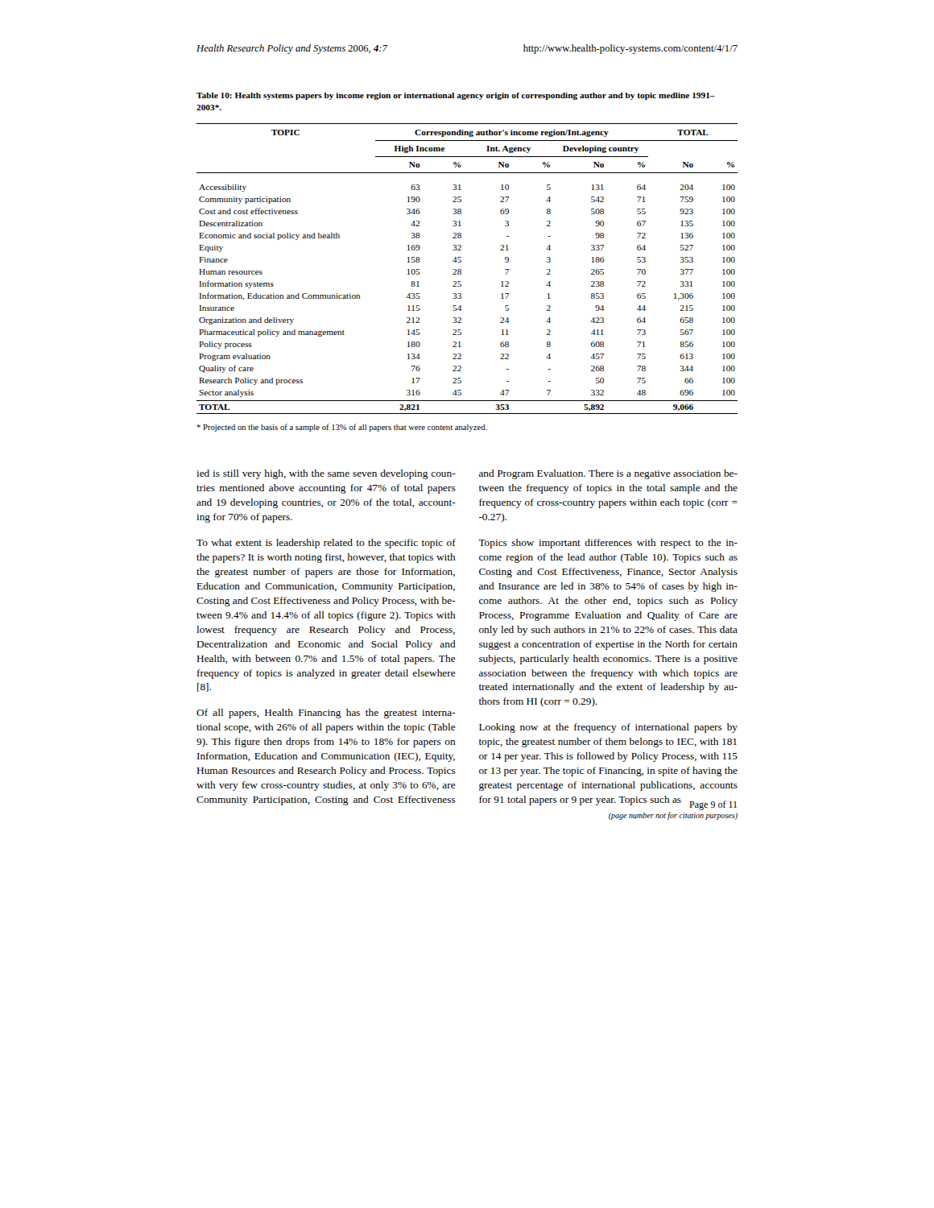Health Research Policy and Systems 2006, 4:7
http://www.health-policy-systems.com/content/4/1/7
Table 10: Health systems papers by income region or international agency origin of corresponding author and by topic medline 1991–2003*.
| TOPIC | Corresponding author's income region/Int.agency | TOTAL |
| --- | --- | --- |
| | High Income | Int. Agency | Developing country | |
| | No | % | No | % | No | % | No | % |
| Accessibility | 63 | 31 | 10 | 5 | 131 | 64 | 204 | 100 |
| Community participation | 190 | 25 | 27 | 4 | 542 | 71 | 759 | 100 |
| Cost and cost effectiveness | 346 | 38 | 69 | 8 | 508 | 55 | 923 | 100 |
| Descentralization | 42 | 31 | 3 | 2 | 90 | 67 | 135 | 100 |
| Economic and social policy and health | 38 | 28 | - | - | 98 | 72 | 136 | 100 |
| Equity | 169 | 32 | 21 | 4 | 337 | 64 | 527 | 100 |
| Finance | 158 | 45 | 9 | 3 | 186 | 53 | 353 | 100 |
| Human resources | 105 | 28 | 7 | 2 | 265 | 70 | 377 | 100 |
| Information systems | 81 | 25 | 12 | 4 | 238 | 72 | 331 | 100 |
| Information, Education and Communication | 435 | 33 | 17 | 1 | 853 | 65 | 1,306 | 100 |
| Insurance | 115 | 54 | 5 | 2 | 94 | 44 | 215 | 100 |
| Organization and delivery | 212 | 32 | 24 | 4 | 423 | 64 | 658 | 100 |
| Pharmaceutical policy and management | 145 | 25 | 11 | 2 | 411 | 73 | 567 | 100 |
| Policy process | 180 | 21 | 68 | 8 | 608 | 71 | 856 | 100 |
| Program evaluation | 134 | 22 | 22 | 4 | 457 | 75 | 613 | 100 |
| Quality of care | 76 | 22 | - | - | 268 | 78 | 344 | 100 |
| Research Policy and process | 17 | 25 | - | - | 50 | 75 | 66 | 100 |
| Sector analysis | 316 | 45 | 47 | 7 | 332 | 48 | 696 | 100 |
| TOTAL | 2,821 | | 353 | | 5,892 | | 9,066 | |
* Projected on the basis of a sample of 13% of all papers that were content analyzed.
ied is still very high, with the same seven developing countries mentioned above accounting for 47% of total papers and 19 developing countries, or 20% of the total, accounting for 70% of papers.
To what extent is leadership related to the specific topic of the papers? It is worth noting first, however, that topics with the greatest number of papers are those for Information, Education and Communication, Community Participation, Costing and Cost Effectiveness and Policy Process, with between 9.4% and 14.4% of all topics (figure 2). Topics with lowest frequency are Research Policy and Process, Decentralization and Economic and Social Policy and Health, with between 0.7% and 1.5% of total papers. The frequency of topics is analyzed in greater detail elsewhere [8].
Of all papers, Health Financing has the greatest international scope, with 26% of all papers within the topic (Table 9). This figure then drops from 14% to 18% for papers on Information, Education and Communication (IEC), Equity, Human Resources and Research Policy and Process. Topics with very few cross-country studies, at only 3% to 6%, are Community Participation, Costing and Cost Effectiveness and Program Evaluation. There is a negative association between the frequency of topics in the total sample and the frequency of cross-country papers within each topic (corr = -0.27).
Topics show important differences with respect to the income region of the lead author (Table 10). Topics such as Costing and Cost Effectiveness, Finance, Sector Analysis and Insurance are led in 38% to 54% of cases by high income authors. At the other end, topics such as Policy Process, Programme Evaluation and Quality of Care are only led by such authors in 21% to 22% of cases. This data suggest a concentration of expertise in the North for certain subjects, particularly health economics. There is a positive association between the frequency with which topics are treated internationally and the extent of leadership by authors from HI (corr = 0.29).
Looking now at the frequency of international papers by topic, the greatest number of them belongs to IEC, with 181 or 14 per year. This is followed by Policy Process, with 115 or 13 per year. The topic of Financing, in spite of having the greatest percentage of international publications, accounts for 91 total papers or 9 per year. Topics such as
Page 9 of 11
(page number not for citation purposes)